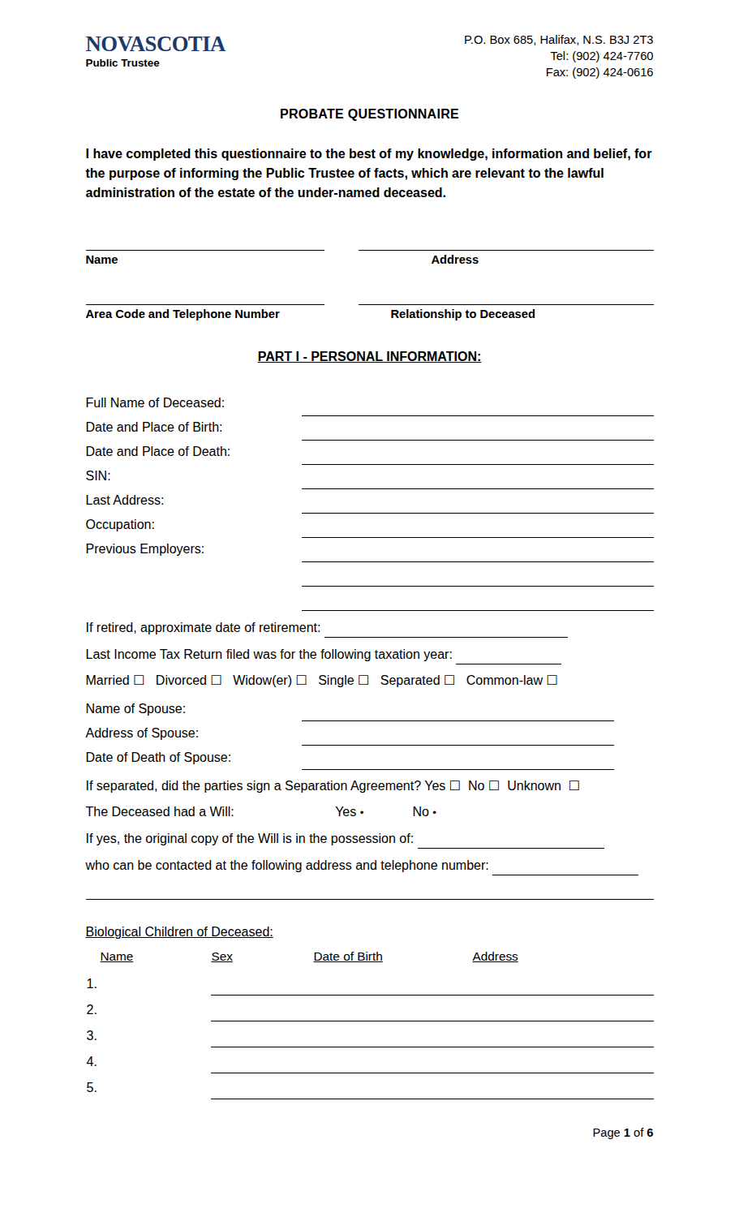NOVA SCOTIA
Public Trustee
P.O. Box 685, Halifax, N.S. B3J 2T3
Tel: (902) 424-7760
Fax: (902) 424-0616
PROBATE QUESTIONNAIRE
I have completed this questionnaire to the best of my knowledge, information and belief, for the purpose of informing the Public Trustee of facts, which are relevant to the lawful administration of the estate of the under-named deceased.
| Name | | Address |
| Area Code and Telephone Number | | Relationship to Deceased |
PART I - PERSONAL INFORMATION:
| Full Name of Deceased: | |
| Date and Place of Birth: | |
| Date and Place of Death: | |
| SIN: | |
| Last Address: | |
| Occupation: | |
| Previous Employers: | |
If retired, approximate date of retirement:
Last Income Tax Return filed was for the following taxation year:
Married ☐ Divorced ☐ Widow(er) ☐ Single ☐ Separated ☐ Common-law ☐
| Name of Spouse: | | |
| Address of Spouse: | | |
| Date of Death of Spouse: | | |
If separated, did the parties sign a Separation Agreement? Yes ☐ No ☐ Unknown ☐
The Deceased had a Will: Yes • No •
If yes, the original copy of the Will is in the possession of:
who can be contacted at the following address and telephone number:
Biological Children of Deceased:
| Name | Sex | Date of Birth | Address |
| --- | --- | --- | --- |
| 1. | |
| 2. | |
| 3. | |
| 4. | |
| 5. | |
Page 1 of 6